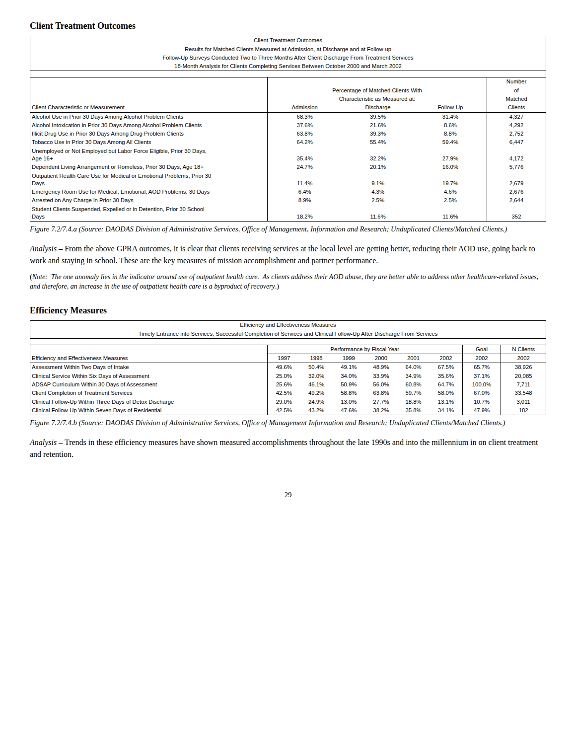Client Treatment Outcomes
| Client Treatment Outcomes |
| Results for Matched Clients Measured at Admission, at Discharge and at Follow-up |
| Follow-Up Surveys Conducted Two to Three Months After Client Discharge From Treatment Services |
| 18-Month Analysis for Clients Completing Services Between October 2000 and March 2002 |
| | | Number |
| | Percentage of Matched Clients With | of |
| | Characteristic as Measured at: | Matched |
| Client Characteristic or Measurement | Admission | Discharge | Follow-Up | Clients |
| Alcohol Use in Prior 30 Days Among Alcohol Problem Clients | 68.3% | 39.5% | 31.4% | 4,327 |
| Alcohol Intoxication in Prior 30 Days Among Alcohol Problem Clients | 37.6% | 21.6% | 8.6% | 4,292 |
| Illicit Drug Use in Prior 30 Days Among Drug Problem Clients | 63.8% | 39.3% | 8.8% | 2,752 |
| Tobacco Use in Prior 30 Days Among All Clients | 64.2% | 55.4% | 59.4% | 6,447 |
| Unemployed or Not Employed but Labor Force Eligible, Prior 30 Days, Age 16+ | 35.4% | 32.2% | 27.9% | 4,172 |
| Dependent Living Arrangement or Homeless, Prior 30 Days, Age 18+ | 24.7% | 20.1% | 16.0% | 5,776 |
| Outpatient Health Care Use for Medical or Emotional Problems, Prior 30 Days | 11.4% | 9.1% | 19.7% | 2,679 |
| Emergency Room Use for Medical, Emotional, AOD Problems, 30 Days | 6.4% | 4.3% | 4.6% | 2,676 |
| Arrested on Any Charge in Prior 30 Days | 8.9% | 2.5% | 2.5% | 2,644 |
| Student Clients Suspended, Expelled or in Detention, Prior 30 School Days | 18.2% | 11.6% | 11.6% | 352 |
Figure 7.2/7.4.a (Source: DAODAS Division of Administrative Services, Office of Management, Information and Research; Unduplicated Clients/Matched Clients.)
Analysis – From the above GPRA outcomes, it is clear that clients receiving services at the local level are getting better, reducing their AOD use, going back to work and staying in school. These are the key measures of mission accomplishment and partner performance.
(Note: The one anomaly lies in the indicator around use of outpatient health care. As clients address their AOD abuse, they are better able to address other healthcare-related issues, and therefore, an increase in the use of outpatient health care is a byproduct of recovery.)
Efficiency Measures
| Efficiency and Effectiveness Measures |
| Timely Entrance into Services, Successful Completion of Services and Clinical Follow-Up After Discharge From Services |
| | Performance by Fiscal Year | Goal | N Clients |
| Efficiency and Effectiveness Measures | 1997 | 1998 | 1999 | 2000 | 2001 | 2002 | 2002 | 2002 |
| Assessment Within Two Days of Intake | 49.6% | 50.4% | 49.1% | 48.9% | 64.0% | 67.5% | 65.7% | 38,926 |
| Clinical Service Within Six Days of Assessment | 25.0% | 32.0% | 34.0% | 33.9% | 34.9% | 35.6% | 37.1% | 20,085 |
| ADSAP Curriculum Within 30 Days of Assessment | 25.6% | 46.1% | 50.9% | 56.0% | 60.8% | 64.7% | 100.0% | 7,711 |
| Client Completion of Treatment Services | 42.5% | 49.2% | 58.8% | 63.8% | 59.7% | 58.0% | 67.0% | 33,548 |
| Clinical Follow-Up Within Three Days of Detox Discharge | 29.0% | 24.9% | 13.0% | 27.7% | 18.8% | 13.1% | 10.7% | 3,011 |
| Clinical Follow-Up Within Seven Days of Residential | 42.5% | 43.2% | 47.6% | 38.2% | 35.8% | 34.1% | 47.9% | 182 |
Figure 7.2/7.4.b (Source: DAODAS Division of Administrative Services, Office of Management Information and Research; Unduplicated Clients/Matched Clients.)
Analysis – Trends in these efficiency measures have shown measured accomplishments throughout the late 1990s and into the millennium in on client treatment and retention.
29